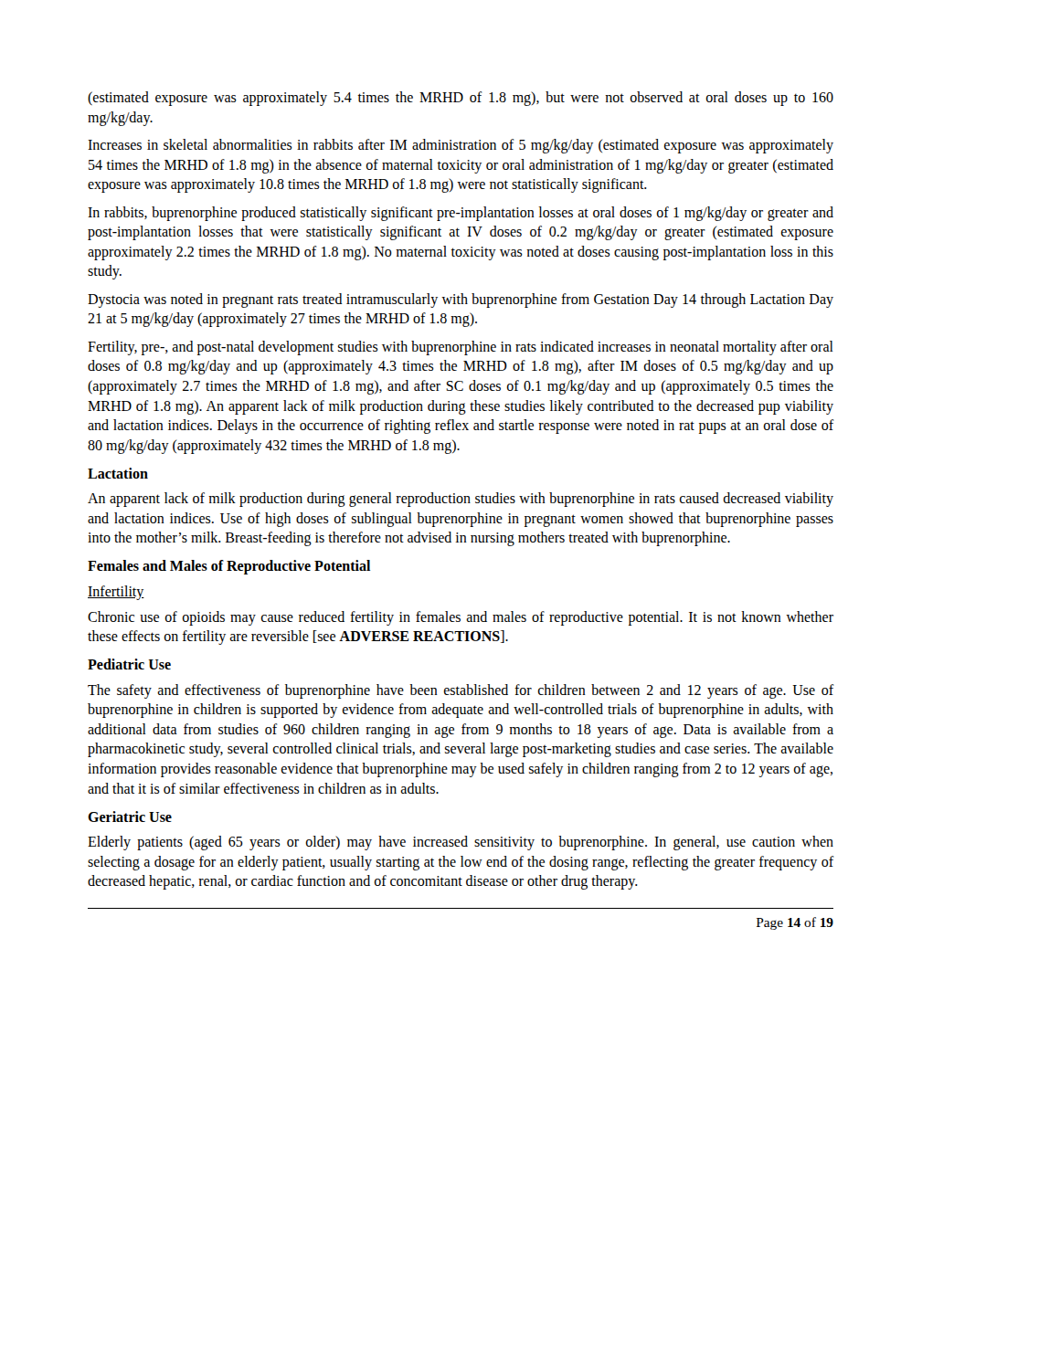(estimated exposure was approximately 5.4 times the MRHD of 1.8 mg), but were not observed at oral doses up to 160 mg/kg/day.
Increases in skeletal abnormalities in rabbits after IM administration of 5 mg/kg/day (estimated exposure was approximately 54 times the MRHD of 1.8 mg) in the absence of maternal toxicity or oral administration of 1 mg/kg/day or greater (estimated exposure was approximately 10.8 times the MRHD of 1.8 mg) were not statistically significant.
In rabbits, buprenorphine produced statistically significant pre-implantation losses at oral doses of 1 mg/kg/day or greater and post-implantation losses that were statistically significant at IV doses of 0.2 mg/kg/day or greater (estimated exposure approximately 2.2 times the MRHD of 1.8 mg). No maternal toxicity was noted at doses causing post-implantation loss in this study.
Dystocia was noted in pregnant rats treated intramuscularly with buprenorphine from Gestation Day 14 through Lactation Day 21 at 5 mg/kg/day (approximately 27 times the MRHD of 1.8 mg).
Fertility, pre-, and post-natal development studies with buprenorphine in rats indicated increases in neonatal mortality after oral doses of 0.8 mg/kg/day and up (approximately 4.3 times the MRHD of 1.8 mg), after IM doses of 0.5 mg/kg/day and up (approximately 2.7 times the MRHD of 1.8 mg), and after SC doses of 0.1 mg/kg/day and up (approximately 0.5 times the MRHD of 1.8 mg). An apparent lack of milk production during these studies likely contributed to the decreased pup viability and lactation indices. Delays in the occurrence of righting reflex and startle response were noted in rat pups at an oral dose of 80 mg/kg/day (approximately 432 times the MRHD of 1.8 mg).
Lactation
An apparent lack of milk production during general reproduction studies with buprenorphine in rats caused decreased viability and lactation indices. Use of high doses of sublingual buprenorphine in pregnant women showed that buprenorphine passes into the mother’s milk. Breast-feeding is therefore not advised in nursing mothers treated with buprenorphine.
Females and Males of Reproductive Potential
Infertility
Chronic use of opioids may cause reduced fertility in females and males of reproductive potential. It is not known whether these effects on fertility are reversible [see ADVERSE REACTIONS].
Pediatric Use
The safety and effectiveness of buprenorphine have been established for children between 2 and 12 years of age. Use of buprenorphine in children is supported by evidence from adequate and well-controlled trials of buprenorphine in adults, with additional data from studies of 960 children ranging in age from 9 months to 18 years of age. Data is available from a pharmacokinetic study, several controlled clinical trials, and several large post-marketing studies and case series. The available information provides reasonable evidence that buprenorphine may be used safely in children ranging from 2 to 12 years of age, and that it is of similar effectiveness in children as in adults.
Geriatric Use
Elderly patients (aged 65 years or older) may have increased sensitivity to buprenorphine. In general, use caution when selecting a dosage for an elderly patient, usually starting at the low end of the dosing range, reflecting the greater frequency of decreased hepatic, renal, or cardiac function and of concomitant disease or other drug therapy.
Page 14 of 19